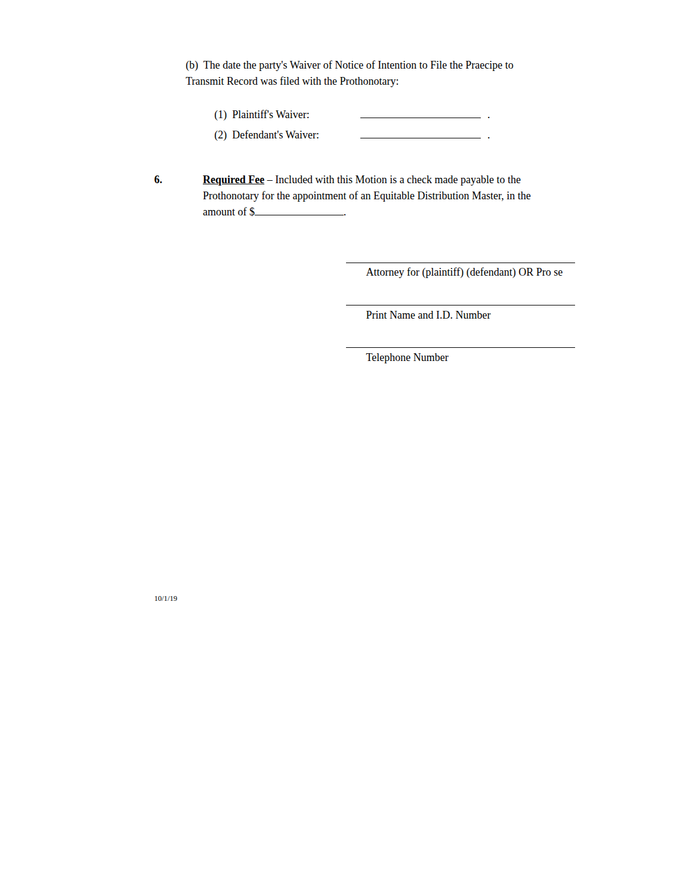(b) The date the party's Waiver of Notice of Intention to File the Praecipe to Transmit Record was filed with the Prothonotary:
(1) Plaintiff's Waiver: .
(2) Defendant's Waiver: .
6.
Required Fee – Included with this Motion is a check made payable to the Prothonotary for the appointment of an Equitable Distribution Master, in the amount of $ .
Attorney for (plaintiff) (defendant) OR Pro se
Print Name and I.D. Number
Telephone Number
10/1/19